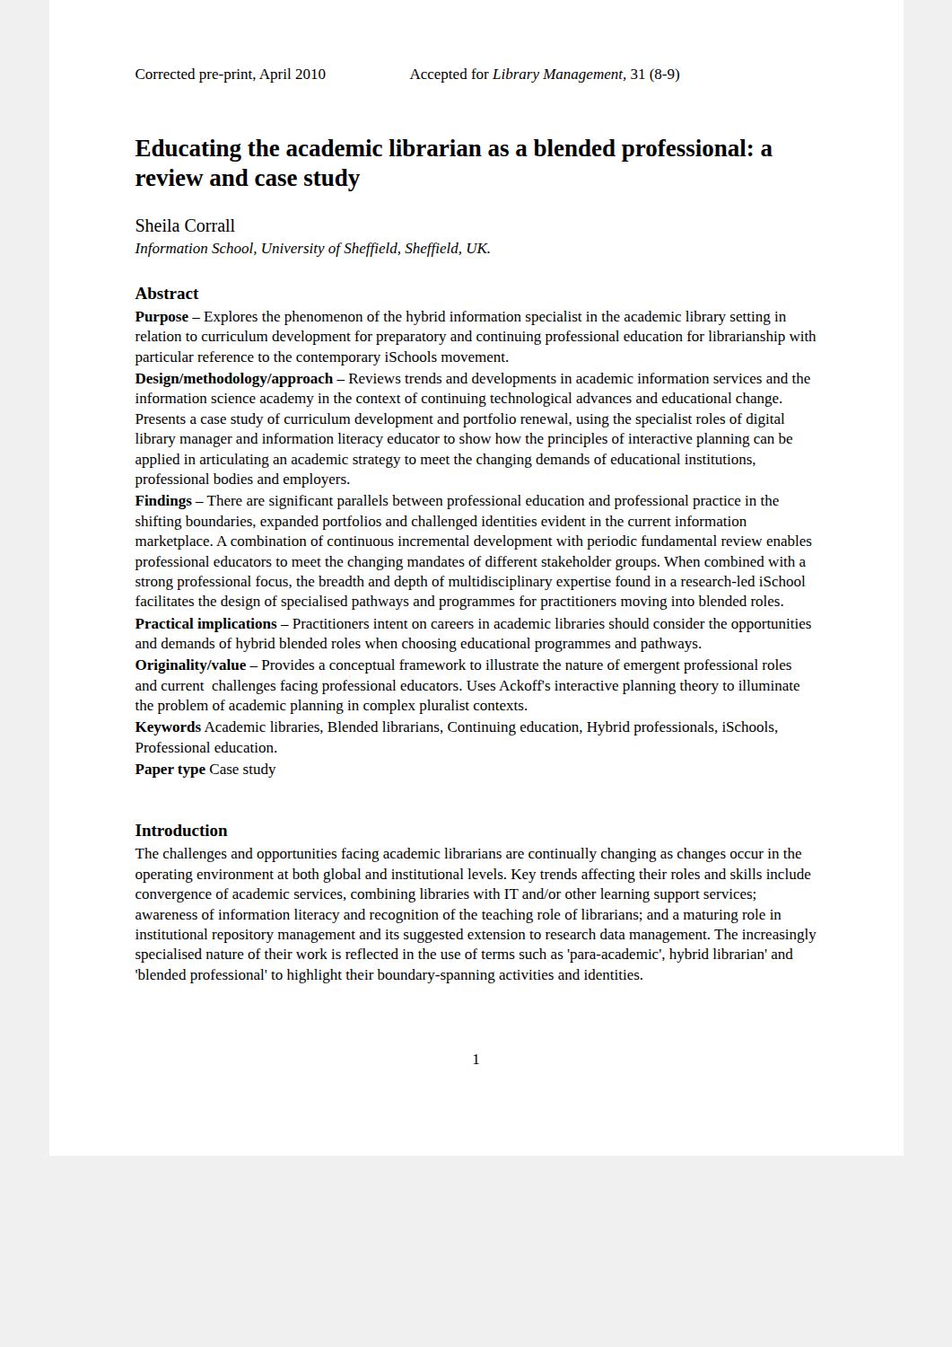Corrected pre-print, April 2010 Accepted for Library Management, 31 (8-9)
Educating the academic librarian as a blended professional: a review and case study
Sheila Corrall
Information School, University of Sheffield, Sheffield, UK.
Abstract
Purpose – Explores the phenomenon of the hybrid information specialist in the academic library setting in relation to curriculum development for preparatory and continuing professional education for librarianship with particular reference to the contemporary iSchools movement.
Design/methodology/approach – Reviews trends and developments in academic information services and the information science academy in the context of continuing technological advances and educational change. Presents a case study of curriculum development and portfolio renewal, using the specialist roles of digital library manager and information literacy educator to show how the principles of interactive planning can be applied in articulating an academic strategy to meet the changing demands of educational institutions, professional bodies and employers.
Findings – There are significant parallels between professional education and professional practice in the shifting boundaries, expanded portfolios and challenged identities evident in the current information marketplace. A combination of continuous incremental development with periodic fundamental review enables professional educators to meet the changing mandates of different stakeholder groups. When combined with a strong professional focus, the breadth and depth of multidisciplinary expertise found in a research-led iSchool facilitates the design of specialised pathways and programmes for practitioners moving into blended roles.
Practical implications – Practitioners intent on careers in academic libraries should consider the opportunities and demands of hybrid blended roles when choosing educational programmes and pathways.
Originality/value – Provides a conceptual framework to illustrate the nature of emergent professional roles and current challenges facing professional educators. Uses Ackoff's interactive planning theory to illuminate the problem of academic planning in complex pluralist contexts.
Keywords Academic libraries, Blended librarians, Continuing education, Hybrid professionals, iSchools, Professional education.
Paper type Case study
Introduction
The challenges and opportunities facing academic librarians are continually changing as changes occur in the operating environment at both global and institutional levels. Key trends affecting their roles and skills include convergence of academic services, combining libraries with IT and/or other learning support services; awareness of information literacy and recognition of the teaching role of librarians; and a maturing role in institutional repository management and its suggested extension to research data management. The increasingly specialised nature of their work is reflected in the use of terms such as 'para-academic', hybrid librarian' and 'blended professional' to highlight their boundary-spanning activities and identities.
1